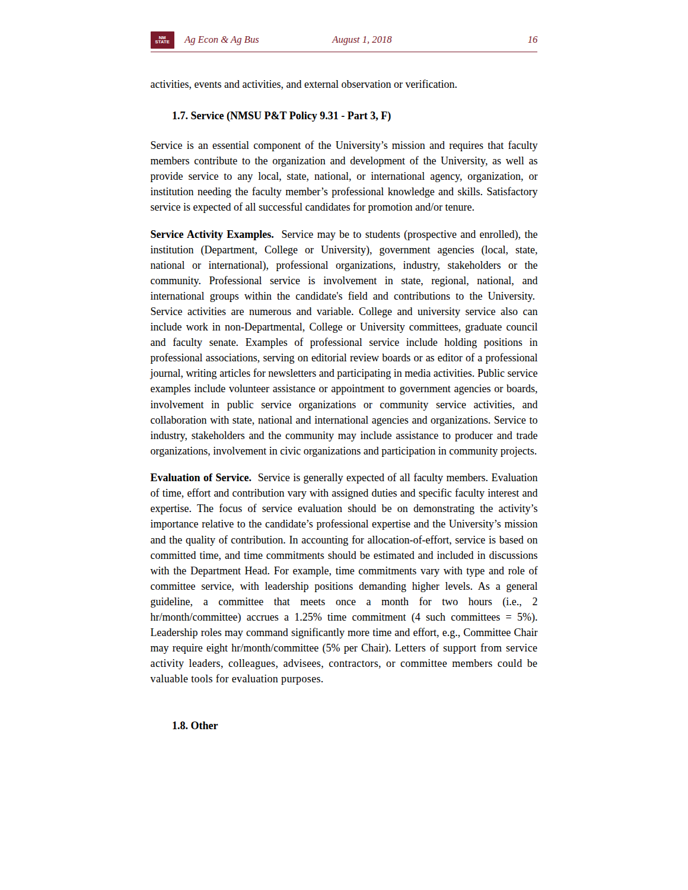NM STATE
Ag Econ & Ag Bus
August 1, 2018
16
activities, events and activities, and external observation or verification.
1.7. Service (NMSU P&T Policy 9.31 - Part 3, F)
Service is an essential component of the University’s mission and requires that faculty members contribute to the organization and development of the University, as well as provide service to any local, state, national, or international agency, organization, or institution needing the faculty member’s professional knowledge and skills. Satisfactory service is expected of all successful candidates for promotion and/or tenure.
Service Activity Examples. Service may be to students (prospective and enrolled), the institution (Department, College or University), government agencies (local, state, national or international), professional organizations, industry, stakeholders or the community. Professional service is involvement in state, regional, national, and international groups within the candidate's field and contributions to the University. Service activities are numerous and variable. College and university service also can include work in non-Departmental, College or University committees, graduate council and faculty senate. Examples of professional service include holding positions in professional associations, serving on editorial review boards or as editor of a professional journal, writing articles for newsletters and participating in media activities. Public service examples include volunteer assistance or appointment to government agencies or boards, involvement in public service organizations or community service activities, and collaboration with state, national and international agencies and organizations. Service to industry, stakeholders and the community may include assistance to producer and trade organizations, involvement in civic organizations and participation in community projects.
Evaluation of Service. Service is generally expected of all faculty members. Evaluation of time, effort and contribution vary with assigned duties and specific faculty interest and expertise. The focus of service evaluation should be on demonstrating the activity’s importance relative to the candidate’s professional expertise and the University’s mission and the quality of contribution. In accounting for allocation-of-effort, service is based on committed time, and time commitments should be estimated and included in discussions with the Department Head. For example, time commitments vary with type and role of committee service, with leadership positions demanding higher levels. As a general guideline, a committee that meets once a month for two hours (i.e., 2 hr/month/committee) accrues a 1.25% time commitment (4 such committees = 5%). Leadership roles may command significantly more time and effort, e.g., Committee Chair may require eight hr/month/committee (5% per Chair). Letters of support from service activity leaders, colleagues, advisees, contractors, or committee members could be valuable tools for evaluation purposes.
1.8. Other